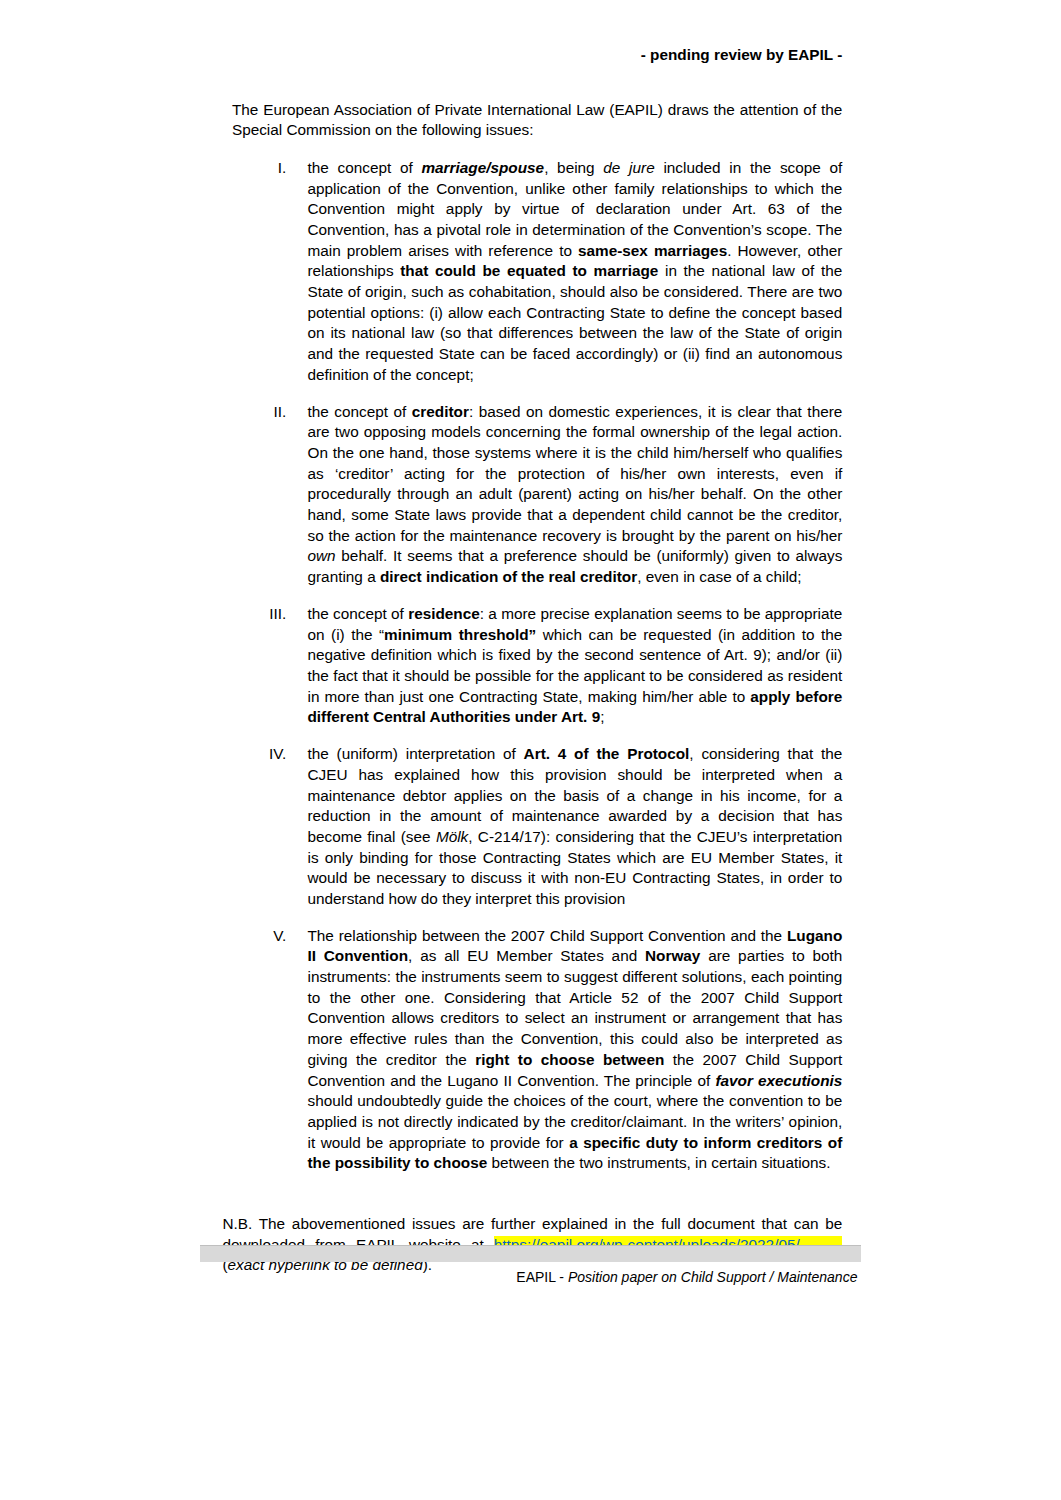- pending review by EAPIL -
The European Association of Private International Law (EAPIL) draws the attention of the Special Commission on the following issues:
the concept of marriage/spouse, being de jure included in the scope of application of the Convention, unlike other family relationships to which the Convention might apply by virtue of declaration under Art. 63 of the Convention, has a pivotal role in determination of the Convention’s scope. The main problem arises with reference to same-sex marriages. However, other relationships that could be equated to marriage in the national law of the State of origin, such as cohabitation, should also be considered. There are two potential options: (i) allow each Contracting State to define the concept based on its national law (so that differences between the law of the State of origin and the requested State can be faced accordingly) or (ii) find an autonomous definition of the concept;
the concept of creditor: based on domestic experiences, it is clear that there are two opposing models concerning the formal ownership of the legal action. On the one hand, those systems where it is the child him/herself who qualifies as ‘creditor’ acting for the protection of his/her own interests, even if procedurally through an adult (parent) acting on his/her behalf. On the other hand, some State laws provide that a dependent child cannot be the creditor, so the action for the maintenance recovery is brought by the parent on his/her own behalf. It seems that a preference should be (uniformly) given to always granting a direct indication of the real creditor, even in case of a child;
the concept of residence: a more precise explanation seems to be appropriate on (i) the “minimum threshold” which can be requested (in addition to the negative definition which is fixed by the second sentence of Art. 9); and/or (ii) the fact that it should be possible for the applicant to be considered as resident in more than just one Contracting State, making him/her able to apply before different Central Authorities under Art. 9;
the (uniform) interpretation of Art. 4 of the Protocol, considering that the CJEU has explained how this provision should be interpreted when a maintenance debtor applies on the basis of a change in his income, for a reduction in the amount of maintenance awarded by a decision that has become final (see Mölk, C-214/17): considering that the CJEU’s interpretation is only binding for those Contracting States which are EU Member States, it would be necessary to discuss it with non-EU Contracting States, in order to understand how do they interpret this provision
The relationship between the 2007 Child Support Convention and the Lugano II Convention, as all EU Member States and Norway are parties to both instruments: the instruments seem to suggest different solutions, each pointing to the other one. Considering that Article 52 of the 2007 Child Support Convention allows creditors to select an instrument or arrangement that has more effective rules than the Convention, this could also be interpreted as giving the creditor the right to choose between the 2007 Child Support Convention and the Lugano II Convention. The principle of favor executionis should undoubtedly guide the choices of the court, where the convention to be applied is not directly indicated by the creditor/claimant. In the writers’ opinion, it would be appropriate to provide for a specific duty to inform creditors of the possibility to choose between the two instruments, in certain situations.
N.B. The abovementioned issues are further explained in the full document that can be downloaded from EAPIL website at https://eapil.org/wp-content/uploads/2022/05/.......... (exact hyperlink to be defined).
EAPIL - Position paper on Child Support / Maintenance